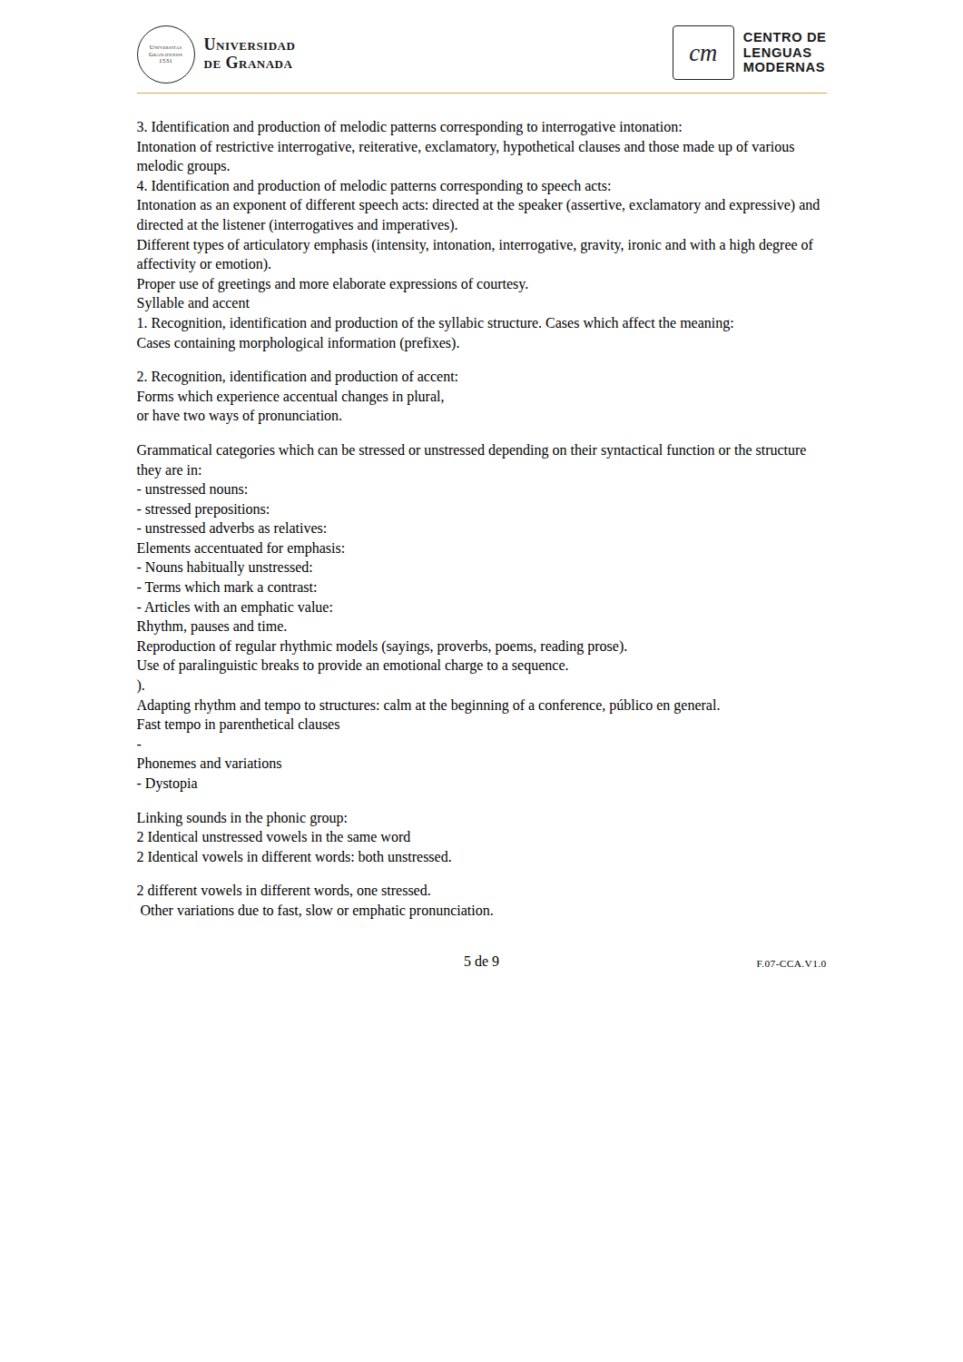Universitas
Granatensis
1531
Universidad
de Granada
cm
Centro de
Lenguas
Modernas
3. Identification and production of melodic patterns corresponding to interrogative intonation:
Intonation of restrictive interrogative, reiterative, exclamatory, hypothetical clauses and those made up of various melodic groups.
4. Identification and production of melodic patterns corresponding to speech acts:
Intonation as an exponent of different speech acts: directed at the speaker (assertive, exclamatory and expressive) and directed at the listener (interrogatives and imperatives).
Different types of articulatory emphasis (intensity, intonation, interrogative, gravity, ironic and with a high degree of affectivity or emotion).
Proper use of greetings and more elaborate expressions of courtesy.
Syllable and accent
1. Recognition, identification and production of the syllabic structure. Cases which affect the meaning:
Cases containing morphological information (prefixes).
2. Recognition, identification and production of accent:
Forms which experience accentual changes in plural,
or have two ways of pronunciation.
Grammatical categories which can be stressed or unstressed depending on their syntactical function or the structure they are in:
- unstressed nouns:
- stressed prepositions:
- unstressed adverbs as relatives:
Elements accentuated for emphasis:
- Nouns habitually unstressed:
- Terms which mark a contrast:
- Articles with an emphatic value:
Rhythm, pauses and time.
Reproduction of regular rhythmic models (sayings, proverbs, poems, reading prose).
Use of paralinguistic breaks to provide an emotional charge to a sequence.
).
Adapting rhythm and tempo to structures: calm at the beginning of a conference, público en general.
Fast tempo in parenthetical clauses
-
Phonemes and variations
- Dystopia
Linking sounds in the phonic group:
2 Identical unstressed vowels in the same word
2 Identical vowels in different words: both unstressed.
2 different vowels in different words, one stressed.
Other variations due to fast, slow or emphatic pronunciation.
5 de 9 F.07-CCA.V1.0